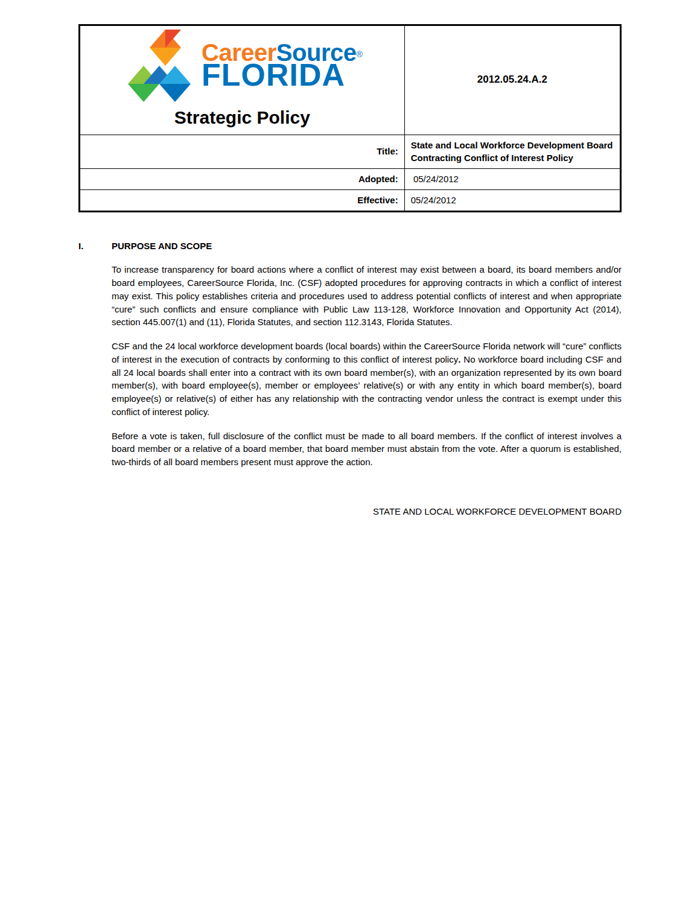| Career Source ® FLORIDA Strategic Policy | 2012.05.24.A.2 |
| Title: | State and Local Workforce Development Board Contracting Conflict of Interest Policy |
| Adopted: | 05/24/2012 |
| Effective: | 05/24/2012 |
I.
PURPOSE AND SCOPE
To increase transparency for board actions where a conflict of interest may exist between a board, its board members and/or board employees, CareerSource Florida, Inc. (CSF) adopted procedures for approving contracts in which a conflict of interest may exist. This policy establishes criteria and procedures used to address potential conflicts of interest and when appropriate “cure” such conflicts and ensure compliance with Public Law 113-128, Workforce Innovation and Opportunity Act (2014), section 445.007(1) and (11), Florida Statutes, and section 112.3143, Florida Statutes.
CSF and the 24 local workforce development boards (local boards) within the CareerSource Florida network will “cure” conflicts of interest in the execution of contracts by conforming to this conflict of interest policy. No workforce board including CSF and all 24 local boards shall enter into a contract with its own board member(s), with an organization represented by its own board member(s), with board employee(s), member or employees’ relative(s) or with any entity in which board member(s), board employee(s) or relative(s) of either has any relationship with the contracting vendor unless the contract is exempt under this conflict of interest policy.
Before a vote is taken, full disclosure of the conflict must be made to all board members. If the conflict of interest involves a board member or a relative of a board member, that board member must abstain from the vote. After a quorum is established, two-thirds of all board members present must approve the action.
STATE AND LOCAL WORKFORCE DEVELOPMENT BOARD